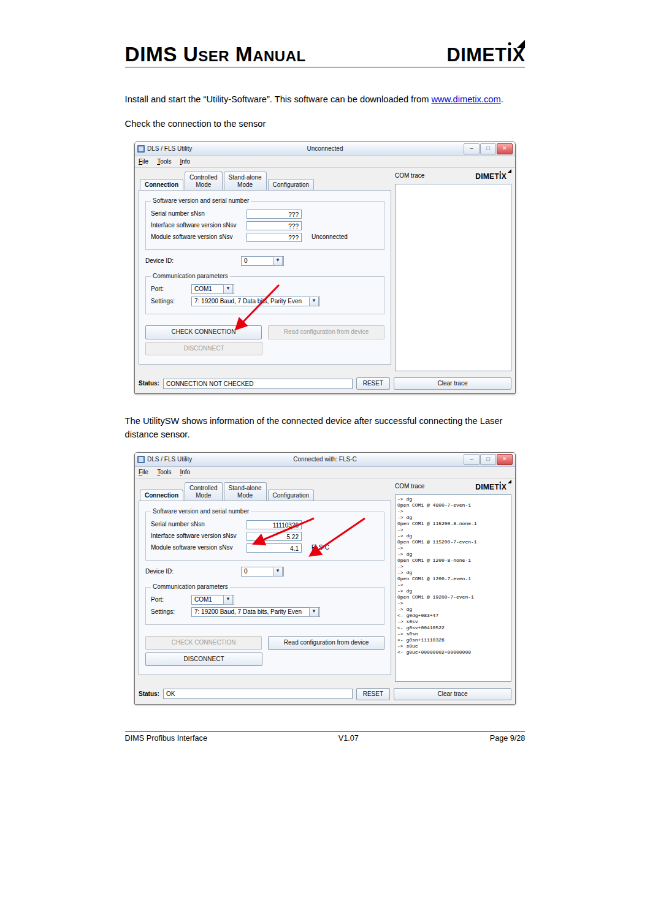DIMS USER MANUAL
DIMETIX
Install and start the “Utility-Software”. This software can be downloaded from www.dimetix.com.
Check the connection to the sensor
DLS / FLS Utility
Unconnected
–
□
✕
File Tools Info
Connection
Controlled
Mode
Stand-alone
Mode
Configuration
Software version and serial number
Serial number sNsn
???
Interface software version sNsv
???
Module software version sNsv
???
Unconnected
Device ID:
0▼
Communication parameters
Port:
COM1▼
Settings:
7: 19200 Baud, 7 Data bits, Parity Even▼
CHECK CONNECTION
Read configuration from device
DISCONNECT
COM trace DIMETIX
Status:
CONNECTION NOT CHECKED
RESET
Clear trace
The UtilitySW shows information of the connected device after successful connecting the Laser distance sensor.
DLS / FLS Utility
Connected with: FLS-C
–
□
✕
File Tools Info
Connection
Controlled
Mode
Stand-alone
Mode
Configuration
Software version and serial number
Serial number sNsn
11110326
Interface software version sNsv
5.22
Module software version sNsv
4.1
FLS-C
Device ID:
0▼
Communication parameters
Port:
COM1▼
Settings:
7: 19200 Baud, 7 Data bits, Parity Even▼
CHECK CONNECTION
Read configuration from device
DISCONNECT
COM trace DIMETIX
-> dg Open COM1 @ 4800-7-even-1 -> -> dg Open COM1 @ 115200-8-none-1 -> -> dg Open COM1 @ 115200-7-even-1 -> -> dg Open COM1 @ 1200-8-none-1 -> -> dg Open COM1 @ 1200-7-even-1 -> -> dg Open COM1 @ 19200-7-even-1 -> -> dg <- g0dg+083+47 -> s0sv <- g0sv+00410522 -> s0sn <- g0sn+11110326 -> s0uc <- g0uc+00000002+00000000
Status:
OK
RESET
Clear trace
DIMS Profibus Interface
V1.07
Page 9/28